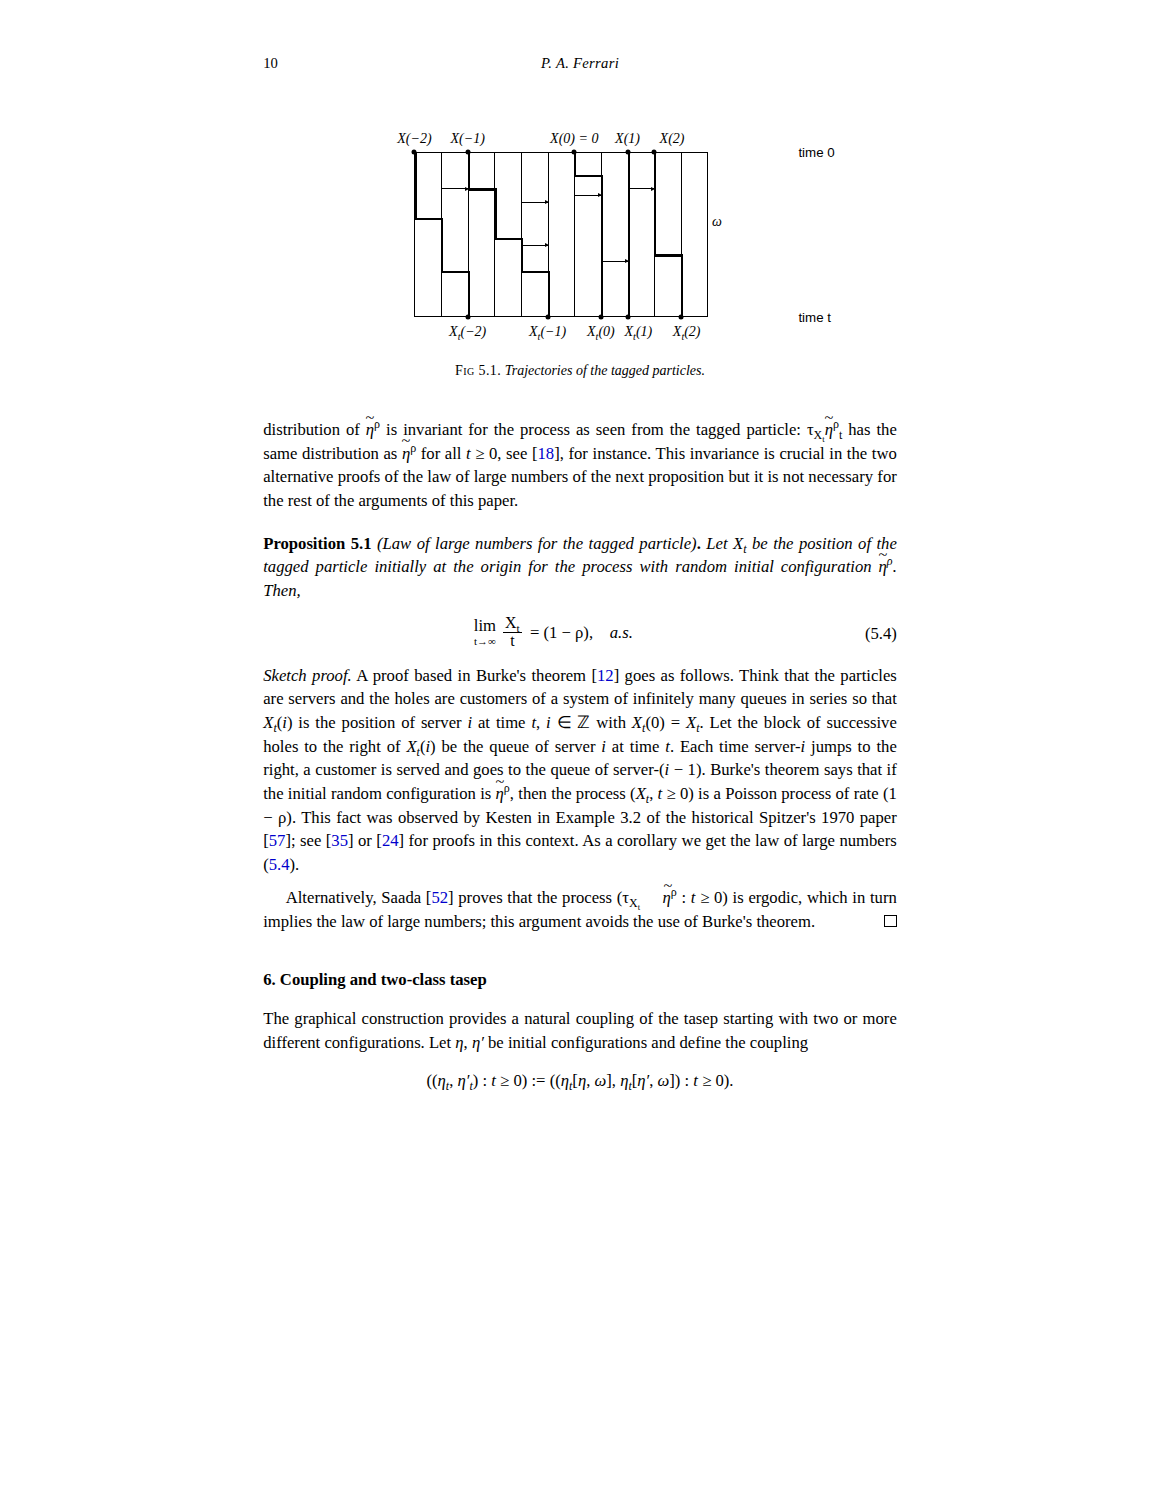10
P. A. Ferrari
X(−2)
X(−1)
X(0) = 0
X(1)
X(2)
Xt(−2)
Xt(−1)
Xt(0)
Xt(1)
Xt(2)
ω
time 0
time t
Fig 5.1. Trajectories of the tagged particles.
distribution of ηρ is invariant for the process as seen from the tagged particle: τXtηρt has the same distribution as ηρ for all t ≥ 0, see [18], for instance. This invariance is crucial in the two alternative proofs of the law of large numbers of the next proposition but it is not necessary for the rest of the arguments of this paper.
Proposition 5.1 (Law of large numbers for the tagged particle). Let Xt be the position of the tagged particle initially at the origin for the process with random initial configuration ηρ. Then,
lim t→∞ Xt t = (1 − ρ), a.s. (5.4)
Sketch proof. A proof based in Burke's theorem [12] goes as follows. Think that the particles are servers and the holes are customers of a system of infinitely many queues in series so that Xt(i) is the position of server i at time t, i ∈ ℤ with Xt(0) = Xt. Let the block of successive holes to the right of Xt(i) be the queue of server i at time t. Each time server-i jumps to the right, a customer is served and goes to the queue of server-(i − 1). Burke's theorem says that if the initial random configuration is ηρ, then the process (Xt, t ≥ 0) is a Poisson process of rate (1 − ρ). This fact was observed by Kesten in Example 3.2 of the historical Spitzer's 1970 paper [57]; see [35] or [24] for proofs in this context. As a corollary we get the law of large numbers (5.4).
Alternatively, Saada [52] proves that the process (τXtηρ : t ≥ 0) is ergodic, which in turn implies the law of large numbers; this argument avoids the use of Burke's theorem.
6. Coupling and two-class tasep
The graphical construction provides a natural coupling of the tasep starting with two or more different configurations. Let η, η′ be initial configurations and define the coupling
((ηt, η′t) : t ≥ 0) := ((ηt[η, ω], ηt[η′, ω]) : t ≥ 0).